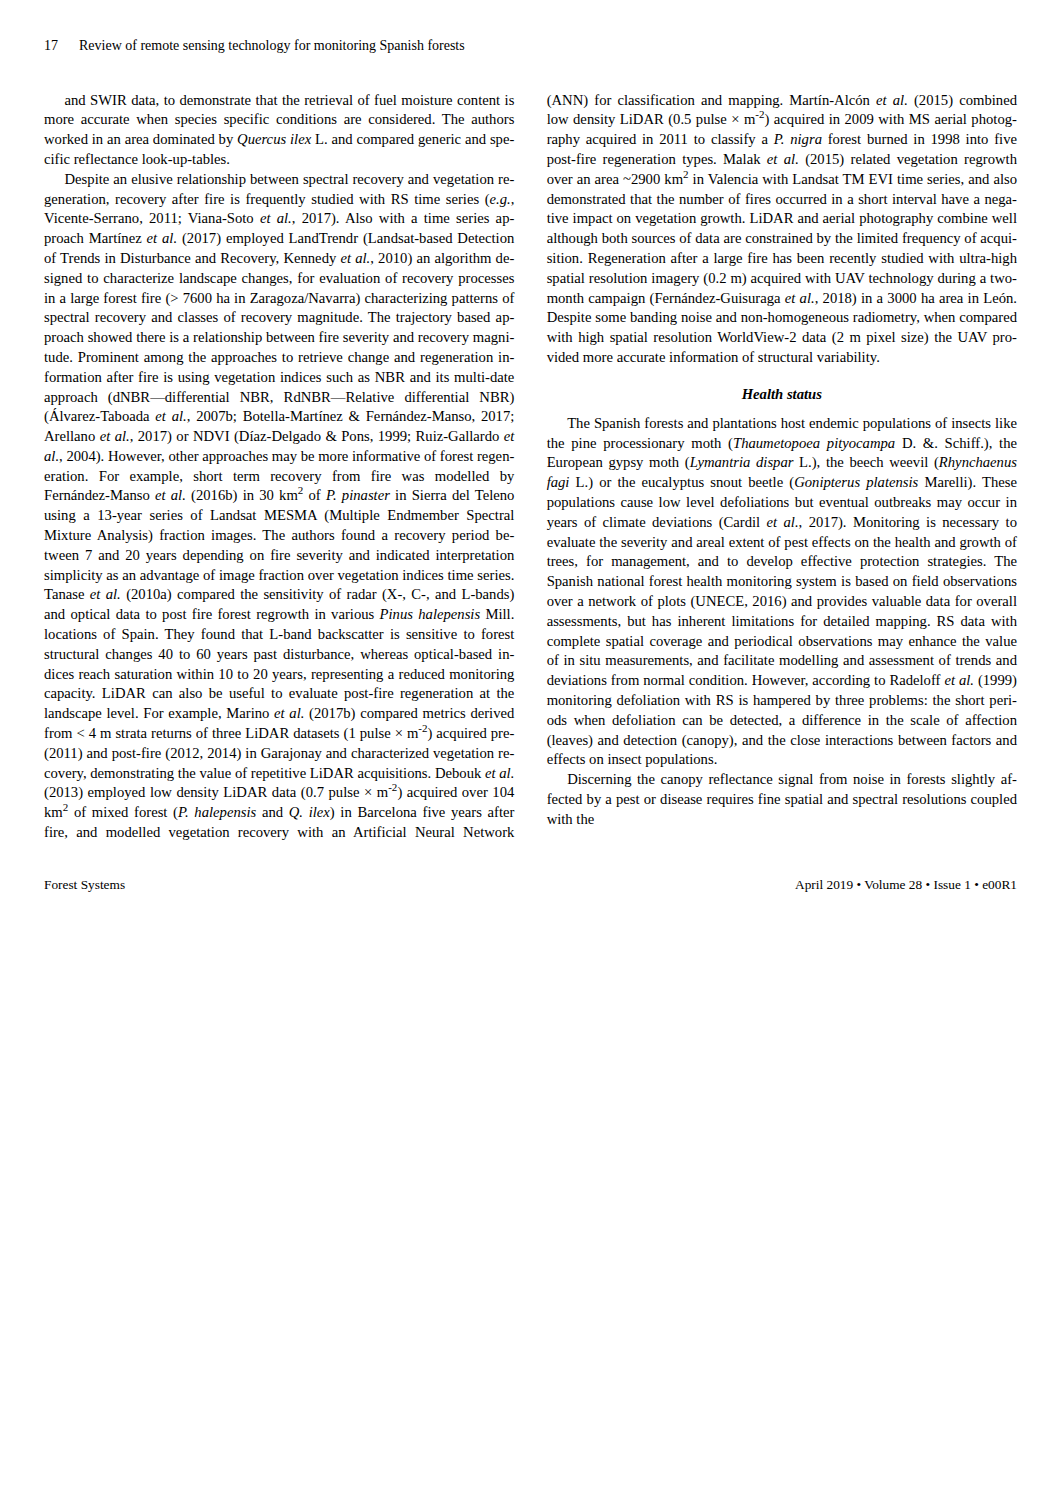17 Review of remote sensing technology for monitoring Spanish forests
and SWIR data, to demonstrate that the retrieval of fuel moisture content is more accurate when species specific conditions are considered. The authors worked in an area dominated by Quercus ilex L. and compared generic and specific reflectance look-up-tables.
Despite an elusive relationship between spectral recovery and vegetation regeneration, recovery after fire is frequently studied with RS time series (e.g., Vicente-Serrano, 2011; Viana-Soto et al., 2017). Also with a time series approach Martínez et al. (2017) employed LandTrendr (Landsat-based Detection of Trends in Disturbance and Recovery, Kennedy et al., 2010) an algorithm designed to characterize landscape changes, for evaluation of recovery processes in a large forest fire (> 7600 ha in Zaragoza/Navarra) characterizing patterns of spectral recovery and classes of recovery magnitude. The trajectory based approach showed there is a relationship between fire severity and recovery magnitude. Prominent among the approaches to retrieve change and regeneration information after fire is using vegetation indices such as NBR and its multi-date approach (dNBR—differential NBR, RdNBR—Relative differential NBR) (Álvarez-Taboada et al., 2007b; Botella-Martínez & Fernández-Manso, 2017; Arellano et al., 2017) or NDVI (Díaz-Delgado & Pons, 1999; Ruiz-Gallardo et al., 2004). However, other approaches may be more informative of forest regeneration. For example, short term recovery from fire was modelled by Fernández-Manso et al. (2016b) in 30 km2 of P. pinaster in Sierra del Teleno using a 13-year series of Landsat MESMA (Multiple Endmember Spectral Mixture Analysis) fraction images. The authors found a recovery period between 7 and 20 years depending on fire severity and indicated interpretation simplicity as an advantage of image fraction over vegetation indices time series. Tanase et al. (2010a) compared the sensitivity of radar (X-, C-, and L-bands) and optical data to post fire forest regrowth in various Pinus halepensis Mill. locations of Spain. They found that L-band backscatter is sensitive to forest structural changes 40 to 60 years past disturbance, whereas optical-based indices reach saturation within 10 to 20 years, representing a reduced monitoring capacity. LiDAR can also be useful to evaluate post-fire regeneration at the landscape level. For example, Marino et al. (2017b) compared metrics derived from < 4 m strata returns of three LiDAR datasets (1 pulse × m-2) acquired pre- (2011) and post-fire (2012, 2014) in Garajonay and characterized vegetation recovery, demonstrating the value of repetitive LiDAR acquisitions. Debouk et al. (2013) employed low density LiDAR data (0.7 pulse × m-2) acquired over 104 km2 of mixed forest (P. halepensis and Q. ilex) in Barcelona five years after fire, and modelled vegetation recovery with an Artificial Neural Network (ANN) for classification and mapping. Martín-Alcón et al. (2015) combined low density LiDAR (0.5 pulse × m-2) acquired in 2009 with MS aerial photography acquired in 2011 to classify a P. nigra forest burned in 1998 into five post-fire regeneration types. Malak et al. (2015) related vegetation regrowth over an area ~2900 km2 in Valencia with Landsat TM EVI time series, and also demonstrated that the number of fires occurred in a short interval have a negative impact on vegetation growth. LiDAR and aerial photography combine well although both sources of data are constrained by the limited frequency of acquisition. Regeneration after a large fire has been recently studied with ultra-high spatial resolution imagery (0.2 m) acquired with UAV technology during a two-month campaign (Fernández-Guisuraga et al., 2018) in a 3000 ha area in León. Despite some banding noise and non-homogeneous radiometry, when compared with high spatial resolution WorldView-2 data (2 m pixel size) the UAV provided more accurate information of structural variability.
Health status
The Spanish forests and plantations host endemic populations of insects like the pine processionary moth (Thaumetopoea pityocampa D. &. Schiff.), the European gypsy moth (Lymantria dispar L.), the beech weevil (Rhynchaenus fagi L.) or the eucalyptus snout beetle (Gonipterus platensis Marelli). These populations cause low level defoliations but eventual outbreaks may occur in years of climate deviations (Cardil et al., 2017). Monitoring is necessary to evaluate the severity and areal extent of pest effects on the health and growth of trees, for management, and to develop effective protection strategies. The Spanish national forest health monitoring system is based on field observations over a network of plots (UNECE, 2016) and provides valuable data for overall assessments, but has inherent limitations for detailed mapping. RS data with complete spatial coverage and periodical observations may enhance the value of in situ measurements, and facilitate modelling and assessment of trends and deviations from normal condition. However, according to Radeloff et al. (1999) monitoring defoliation with RS is hampered by three problems: the short periods when defoliation can be detected, a difference in the scale of affection (leaves) and detection (canopy), and the close interactions between factors and effects on insect populations.
Discerning the canopy reflectance signal from noise in forests slightly affected by a pest or disease requires fine spatial and spectral resolutions coupled with the
Forest Systems April 2019 • Volume 28 • Issue 1 • e00R1